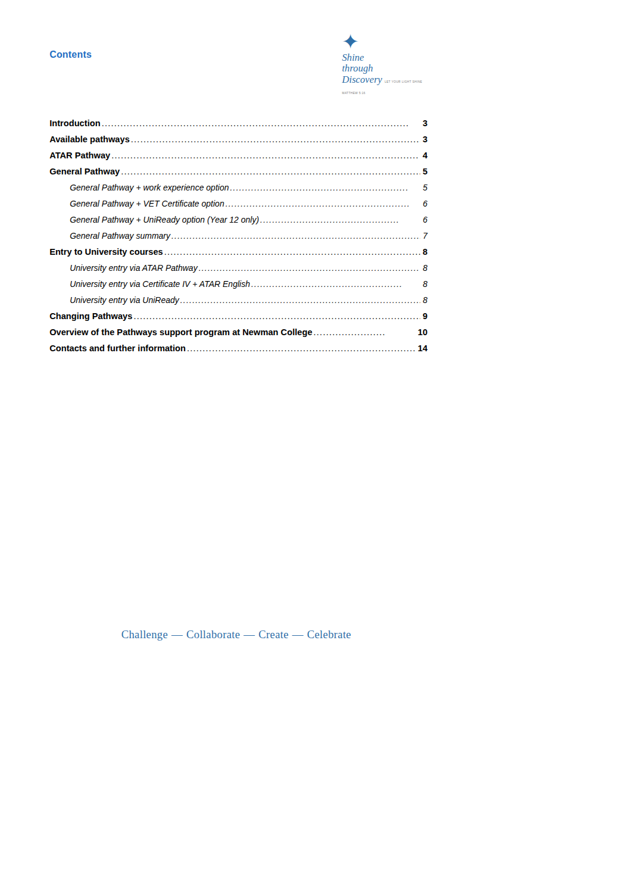✦Shine
through
Discovery Let your light shine Matthew 5:16
Contents
Introduction .................................................................................................. 3
Available pathways ............................................................................................. 3
ATAR Pathway .................................................................................................. 4
General Pathway ................................................................................................ 5
General Pathway + work experience option ........................................................... 5
General Pathway + VET Certificate option ............................................................. 6
General Pathway + UniReady option (Year 12 only) .............................................. 6
General Pathway summary ..................................................................................... 7
Entry to University courses ..................................................................................... 8
University entry via ATAR Pathway ......................................................................... 8
University entry via Certificate IV + ATAR English .................................................. 8
University entry via UniReady ................................................................................ 8
Changing Pathways ............................................................................................. 9
Overview of the Pathways support program at Newman College ....................... 10
Contacts and further information .......................................................................... 14
Challenge—Collaborate—Create—Celebrate